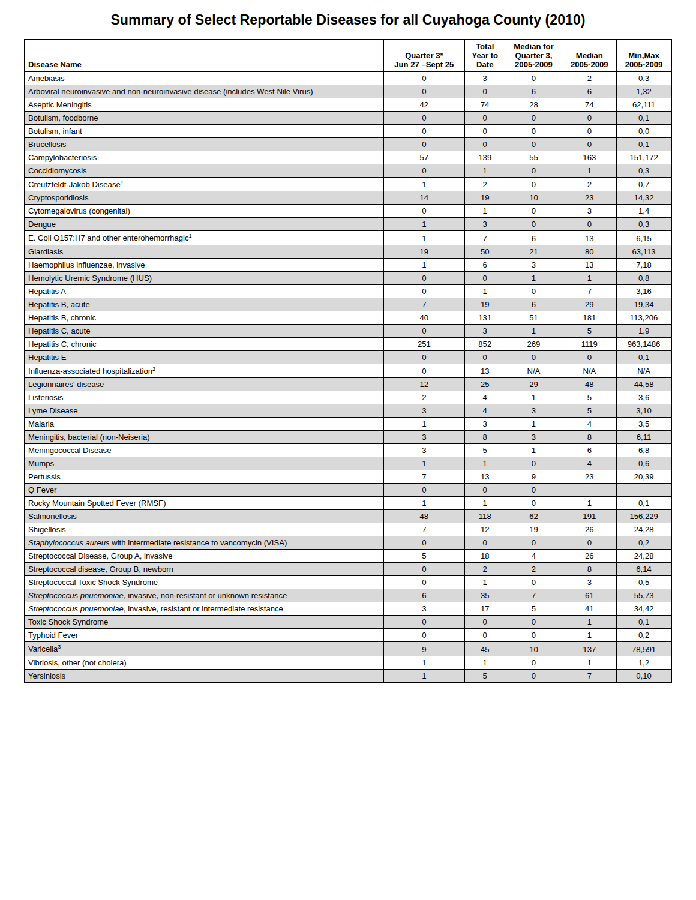Summary of Select Reportable Diseases for all Cuyahoga County (2010)
| Disease Name | Quarter 3* Jun 27 –Sept 25 | Total Year to Date | Median for Quarter 3, 2005-2009 | Median 2005-2009 | Min,Max 2005-2009 |
| --- | --- | --- | --- | --- | --- |
| Amebiasis | 0 | 3 | 0 | 2 | 0.3 |
| Arboviral neuroinvasive and non-neuroinvasive disease (includes West Nile Virus) | 0 | 0 | 6 | 6 | 1,32 |
| Aseptic Meningitis | 42 | 74 | 28 | 74 | 62,111 |
| Botulism, foodborne | 0 | 0 | 0 | 0 | 0,1 |
| Botulism, infant | 0 | 0 | 0 | 0 | 0,0 |
| Brucellosis | 0 | 0 | 0 | 0 | 0,1 |
| Campylobacteriosis | 57 | 139 | 55 | 163 | 151,172 |
| Coccidiomycosis | 0 | 1 | 0 | 1 | 0,3 |
| Creutzfeldt-Jakob Disease 1 | 1 | 2 | 0 | 2 | 0,7 |
| Cryptosporidiosis | 14 | 19 | 10 | 23 | 14,32 |
| Cytomegalovirus (congenital) | 0 | 1 | 0 | 3 | 1,4 |
| Dengue | 1 | 3 | 0 | 0 | 0,3 |
| E. Coli O157:H7 and other enterohemorrhagic 1 | 1 | 7 | 6 | 13 | 6,15 |
| Giardiasis | 19 | 50 | 21 | 80 | 63,113 |
| Haemophilus influenzae, invasive | 1 | 6 | 3 | 13 | 7,18 |
| Hemolytic Uremic Syndrome (HUS) | 0 | 0 | 1 | 1 | 0,8 |
| Hepatitis A | 0 | 1 | 0 | 7 | 3,16 |
| Hepatitis B, acute | 7 | 19 | 6 | 29 | 19,34 |
| Hepatitis B, chronic | 40 | 131 | 51 | 181 | 113,206 |
| Hepatitis C, acute | 0 | 3 | 1 | 5 | 1,9 |
| Hepatitis C, chronic | 251 | 852 | 269 | 1119 | 963,1486 |
| Hepatitis E | 0 | 0 | 0 | 0 | 0,1 |
| Influenza-associated hospitalization 2 | 0 | 13 | N/A | N/A | N/A |
| Legionnaires' disease | 12 | 25 | 29 | 48 | 44,58 |
| Listeriosis | 2 | 4 | 1 | 5 | 3,6 |
| Lyme Disease | 3 | 4 | 3 | 5 | 3,10 |
| Malaria | 1 | 3 | 1 | 4 | 3,5 |
| Meningitis, bacterial (non-Neiseria) | 3 | 8 | 3 | 8 | 6,11 |
| Meningococcal Disease | 3 | 5 | 1 | 6 | 6,8 |
| Mumps | 1 | 1 | 0 | 4 | 0,6 |
| Pertussis | 7 | 13 | 9 | 23 | 20,39 |
| Q Fever | 0 | 0 | 0 | | |
| Rocky Mountain Spotted Fever (RMSF) | 1 | 1 | 0 | 1 | 0,1 |
| Salmonellosis | 48 | 118 | 62 | 191 | 156,229 |
| Shigellosis | 7 | 12 | 19 | 26 | 24,28 |
| Staphylococcus aureus with intermediate resistance to vancomycin (VISA) | 0 | 0 | 0 | 0 | 0,2 |
| Streptococcal Disease, Group A, invasive | 5 | 18 | 4 | 26 | 24,28 |
| Streptococcal disease, Group B, newborn | 0 | 2 | 2 | 8 | 6,14 |
| Streptococcal Toxic Shock Syndrome | 0 | 1 | 0 | 3 | 0,5 |
| Streptococcus pnuemoniae , invasive, non-resistant or unknown resistance | 6 | 35 | 7 | 61 | 55,73 |
| Streptococcus pnuemoniae , invasive, resistant or intermediate resistance | 3 | 17 | 5 | 41 | 34,42 |
| Toxic Shock Syndrome | 0 | 0 | 0 | 1 | 0,1 |
| Typhoid Fever | 0 | 0 | 0 | 1 | 0,2 |
| Varicella 3 | 9 | 45 | 10 | 137 | 78,591 |
| Vibriosis, other (not cholera) | 1 | 1 | 0 | 1 | 1,2 |
| Yersiniosis | 1 | 5 | 0 | 7 | 0,10 |